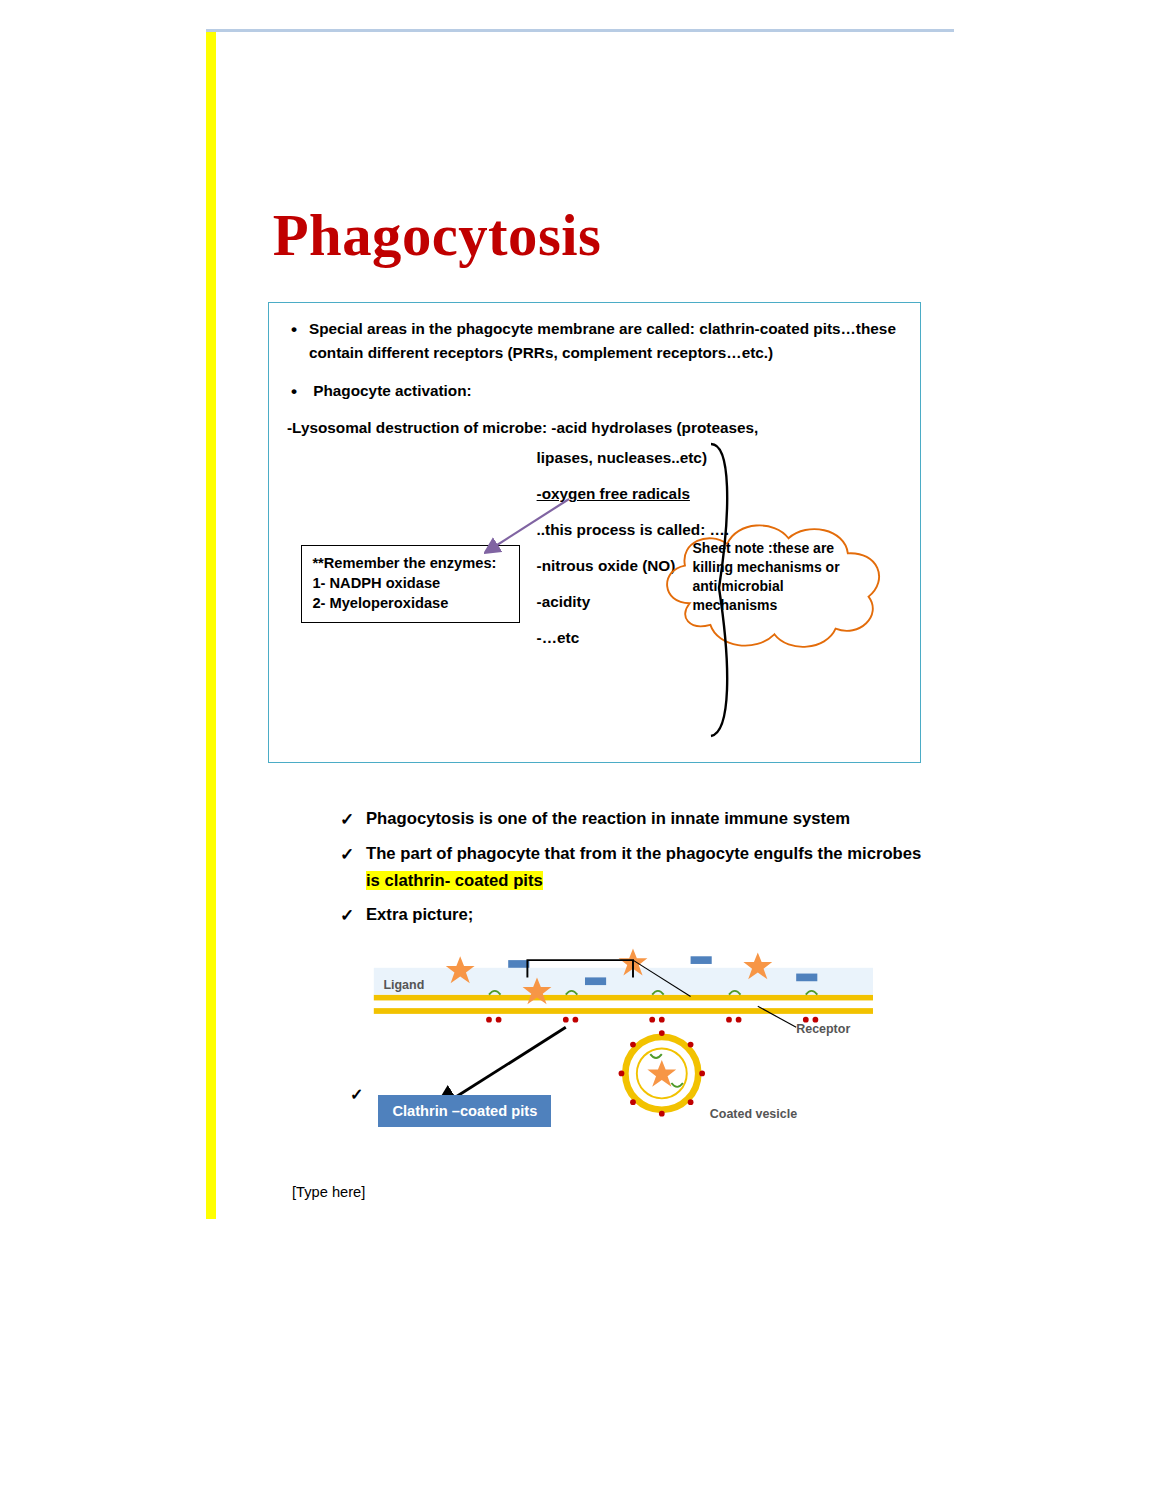Phagocytosis
Special areas in the phagocyte membrane are called: clathrin-coated pits…these contain different receptors (PRRs, complement receptors…etc.)
Phagocyte activation:
-Lysosomal destruction of microbe: -acid hydrolases (proteases,
lipases, nucleases..etc)
-oxygen free radicals
..this process is called: ….
-nitrous oxide (NO)
-acidity
-…etc
**Remember the enzymes:
1- NADPH oxidase
2- Myeloperoxidase
Sheet note :these are killing mechanisms or anti microbial mechanisms
Phagocytosis is one of the reaction in innate immune system
The part of phagocyte that from it the phagocyte engulfs the microbes is clathrin- coated pits
Extra picture;
Ligand Receptor Coated vesicle
✓
Clathrin –coated pits
[Type here]